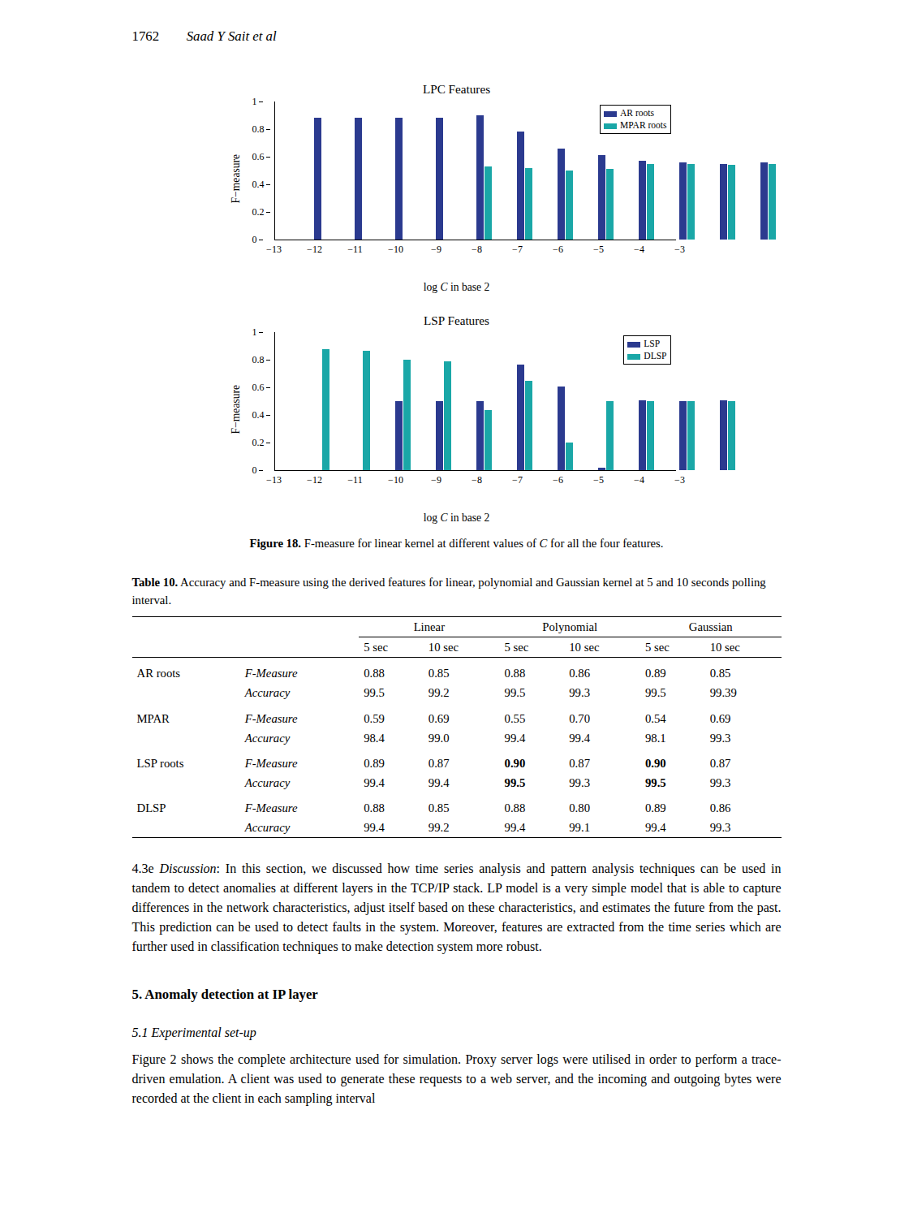1762 Saad Y Sait et al
LPC Features
F−measure 1 0.8 0.6 0.4 0.2 0
AR roots
MPAR roots
−13 −12 −11 −10 −9 −8 −7 −6 −5 −4 −3
log C in base 2
LSP Features
F−measure 1 0.8 0.6 0.4 0.2 0
LSP
DLSP
−13 −12 −11 −10 −9 −8 −7 −6 −5 −4 −3
log C in base 2
Figure 18. F-measure for linear kernel at different values of C for all the four features.
Table 10. Accuracy and F-measure using the derived features for linear, polynomial and Gaussian kernel at 5 and 10 seconds polling interval.
| | Linear | Polynomial | Gaussian |
| --- | --- | --- | --- |
| | 5 sec | 10 sec | 5 sec | 10 sec | 5 sec | 10 sec |
| AR roots | F-Measure | 0.88 | 0.85 | 0.88 | 0.86 | 0.89 | 0.85 |
| | Accuracy | 99.5 | 99.2 | 99.5 | 99.3 | 99.5 | 99.39 |
| MPAR | F-Measure | 0.59 | 0.69 | 0.55 | 0.70 | 0.54 | 0.69 |
| | Accuracy | 98.4 | 99.0 | 99.4 | 99.4 | 98.1 | 99.3 |
| LSP roots | F-Measure | 0.89 | 0.87 | 0.90 | 0.87 | 0.90 | 0.87 |
| | Accuracy | 99.4 | 99.4 | 99.5 | 99.3 | 99.5 | 99.3 |
| DLSP | F-Measure | 0.88 | 0.85 | 0.88 | 0.80 | 0.89 | 0.86 |
| | Accuracy | 99.4 | 99.2 | 99.4 | 99.1 | 99.4 | 99.3 |
4.3e Discussion: In this section, we discussed how time series analysis and pattern analysis techniques can be used in tandem to detect anomalies at different layers in the TCP/IP stack. LP model is a very simple model that is able to capture differences in the network characteristics, adjust itself based on these characteristics, and estimates the future from the past. This prediction can be used to detect faults in the system. Moreover, features are extracted from the time series which are further used in classification techniques to make detection system more robust.
5. Anomaly detection at IP layer
5.1 Experimental set-up
Figure 2 shows the complete architecture used for simulation. Proxy server logs were utilised in order to perform a trace-driven emulation. A client was used to generate these requests to a web server, and the incoming and outgoing bytes were recorded at the client in each sampling interval